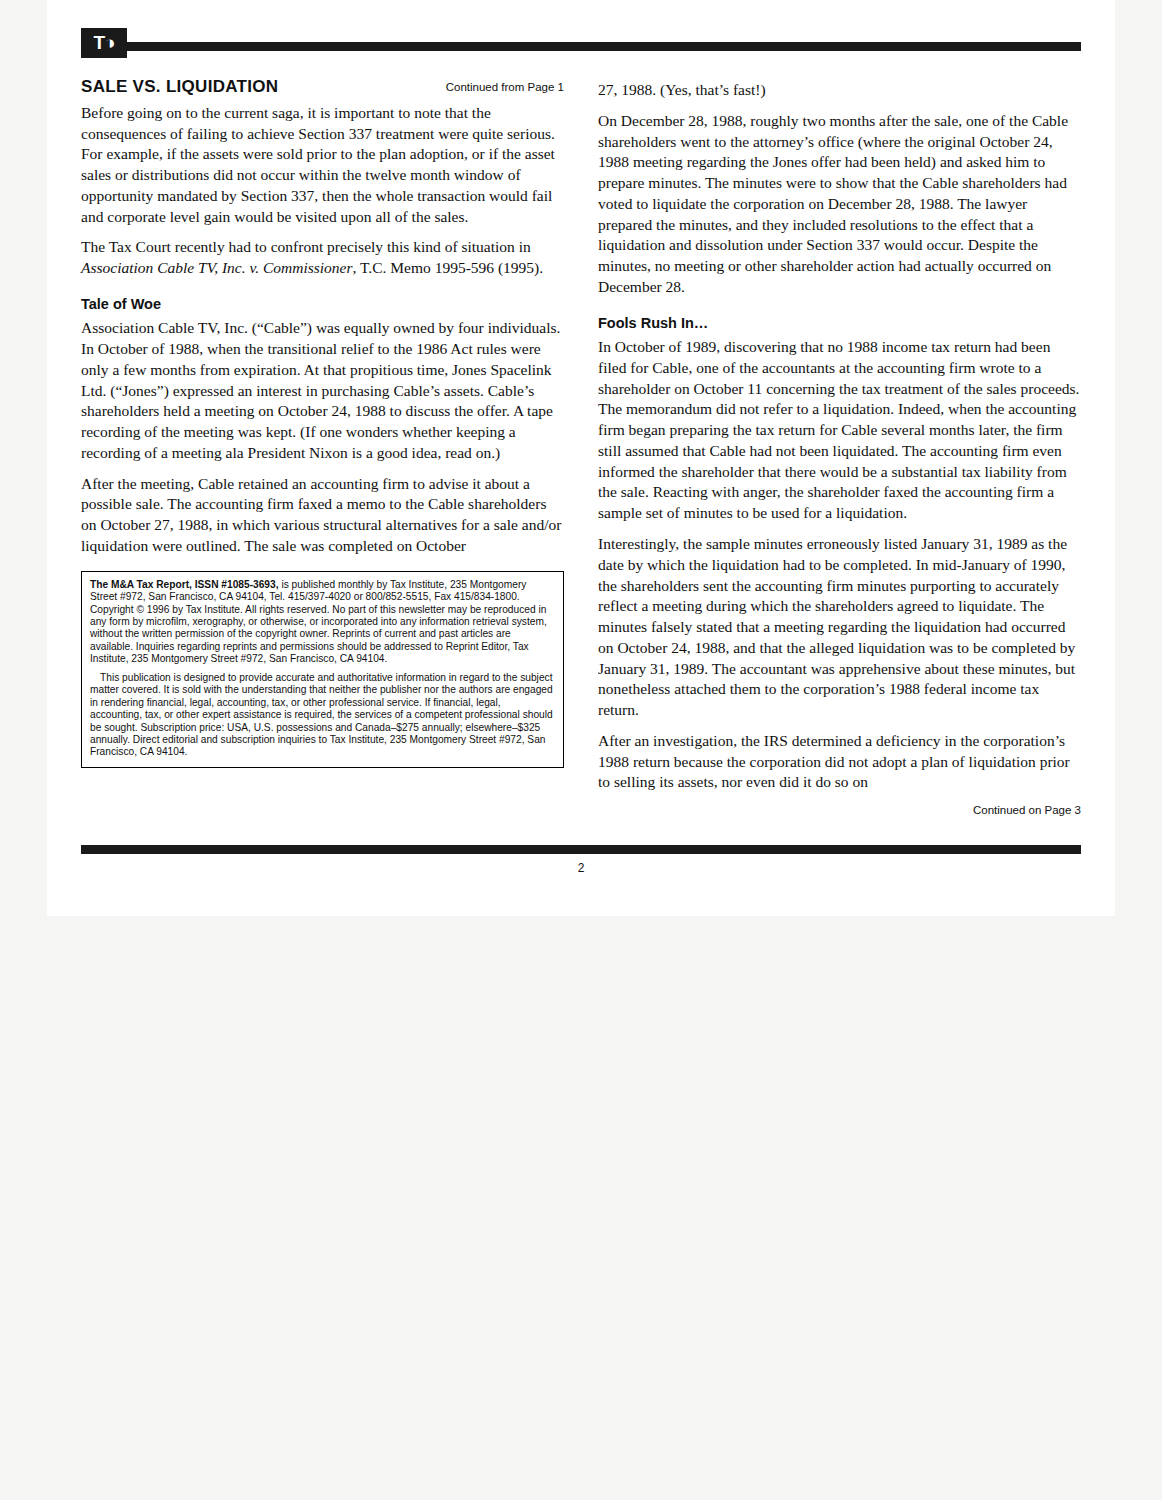T◑
Continued from Page 1
SALE VS. LIQUIDATION
Before going on to the current saga, it is important to note that the consequences of failing to achieve Section 337 treatment were quite serious. For example, if the assets were sold prior to the plan adoption, or if the asset sales or distributions did not occur within the twelve month window of opportunity mandated by Section 337, then the whole transaction would fail and corporate level gain would be visited upon all of the sales.
The Tax Court recently had to confront precisely this kind of situation in Association Cable TV, Inc. v. Commissioner, T.C. Memo 1995-596 (1995).
Tale of Woe
Association Cable TV, Inc. (“Cable”) was equally owned by four individuals. In October of 1988, when the transitional relief to the 1986 Act rules were only a few months from expiration. At that propitious time, Jones Spacelink Ltd. (“Jones”) expressed an interest in purchasing Cable’s assets. Cable’s shareholders held a meeting on October 24, 1988 to discuss the offer. A tape recording of the meeting was kept. (If one wonders whether keeping a recording of a meeting ala President Nixon is a good idea, read on.)
After the meeting, Cable retained an accounting firm to advise it about a possible sale. The accounting firm faxed a memo to the Cable shareholders on October 27, 1988, in which various structural alternatives for a sale and/or liquidation were outlined. The sale was completed on October
The M&A Tax Report, ISSN #1085-3693, is published monthly by Tax Institute, 235 Montgomery Street #972, San Francisco, CA 94104, Tel. 415/397-4020 or 800/852-5515, Fax 415/834-1800. Copyright © 1996 by Tax Institute. All rights reserved. No part of this newsletter may be reproduced in any form by microfilm, xerography, or otherwise, or incorporated into any information retrieval system, without the written permission of the copyright owner. Reprints of current and past articles are available. Inquiries regarding reprints and permissions should be addressed to Reprint Editor, Tax Institute, 235 Montgomery Street #972, San Francisco, CA 94104.
This publication is designed to provide accurate and authoritative information in regard to the subject matter covered. It is sold with the understanding that neither the publisher nor the authors are engaged in rendering financial, legal, accounting, tax, or other professional service. If financial, legal, accounting, tax, or other expert assistance is required, the services of a competent professional should be sought. Subscription price: USA, U.S. possessions and Canada–$275 annually; elsewhere–$325 annually. Direct editorial and subscription inquiries to Tax Institute, 235 Montgomery Street #972, San Francisco, CA 94104.
27, 1988. (Yes, that’s fast!)
On December 28, 1988, roughly two months after the sale, one of the Cable shareholders went to the attorney’s office (where the original October 24, 1988 meeting regarding the Jones offer had been held) and asked him to prepare minutes. The minutes were to show that the Cable shareholders had voted to liquidate the corporation on December 28, 1988. The lawyer prepared the minutes, and they included resolutions to the effect that a liquidation and dissolution under Section 337 would occur. Despite the minutes, no meeting or other shareholder action had actually occurred on December 28.
Fools Rush In…
In October of 1989, discovering that no 1988 income tax return had been filed for Cable, one of the accountants at the accounting firm wrote to a shareholder on October 11 concerning the tax treatment of the sales proceeds. The memorandum did not refer to a liquidation. Indeed, when the accounting firm began preparing the tax return for Cable several months later, the firm still assumed that Cable had not been liquidated. The accounting firm even informed the shareholder that there would be a substantial tax liability from the sale. Reacting with anger, the shareholder faxed the accounting firm a sample set of minutes to be used for a liquidation.
Interestingly, the sample minutes erroneously listed January 31, 1989 as the date by which the liquidation had to be completed. In mid-January of 1990, the shareholders sent the accounting firm minutes purporting to accurately reflect a meeting during which the shareholders agreed to liquidate. The minutes falsely stated that a meeting regarding the liquidation had occurred on October 24, 1988, and that the alleged liquidation was to be completed by January 31, 1989. The accountant was apprehensive about these minutes, but nonetheless attached them to the corporation’s 1988 federal income tax return.
After an investigation, the IRS determined a deficiency in the corporation’s 1988 return because the corporation did not adopt a plan of liquidation prior to selling its assets, nor even did it do so on
Continued on Page 3
2